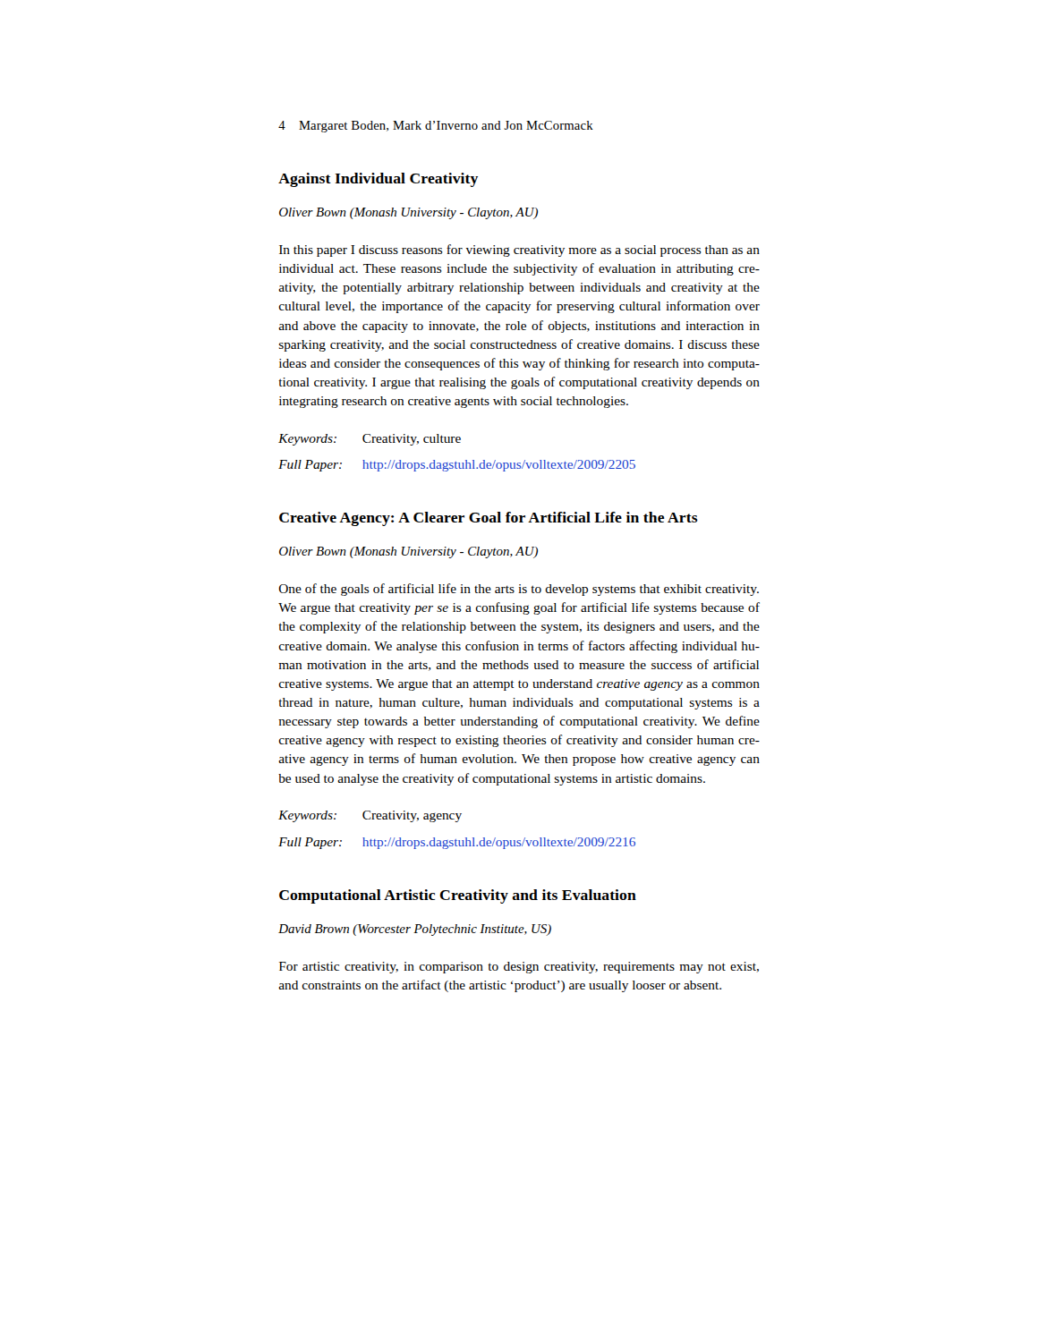4 Margaret Boden, Mark d’Inverno and Jon McCormack
Against Individual Creativity
Oliver Bown (Monash University - Clayton, AU)
In this paper I discuss reasons for viewing creativity more as a social process than as an individual act. These reasons include the subjectivity of evaluation in attributing creativity, the potentially arbitrary relationship between individuals and creativity at the cultural level, the importance of the capacity for preserving cultural information over and above the capacity to innovate, the role of objects, institutions and interaction in sparking creativity, and the social constructedness of creative domains. I discuss these ideas and consider the consequences of this way of thinking for research into computational creativity. I argue that realising the goals of computational creativity depends on integrating research on creative agents with social technologies.
Keywords: Creativity, culture
Full Paper: http://drops.dagstuhl.de/opus/volltexte/2009/2205
Creative Agency: A Clearer Goal for Artificial Life in the Arts
Oliver Bown (Monash University - Clayton, AU)
One of the goals of artificial life in the arts is to develop systems that exhibit creativity. We argue that creativity per se is a confusing goal for artificial life systems because of the complexity of the relationship between the system, its designers and users, and the creative domain. We analyse this confusion in terms of factors affecting individual human motivation in the arts, and the methods used to measure the success of artificial creative systems. We argue that an attempt to understand creative agency as a common thread in nature, human culture, human individuals and computational systems is a necessary step towards a better understanding of computational creativity. We define creative agency with respect to existing theories of creativity and consider human creative agency in terms of human evolution. We then propose how creative agency can be used to analyse the creativity of computational systems in artistic domains.
Keywords: Creativity, agency
Full Paper: http://drops.dagstuhl.de/opus/volltexte/2009/2216
Computational Artistic Creativity and its Evaluation
David Brown (Worcester Polytechnic Institute, US)
For artistic creativity, in comparison to design creativity, requirements may not exist, and constraints on the artifact (the artistic ‘product’) are usually looser or absent.